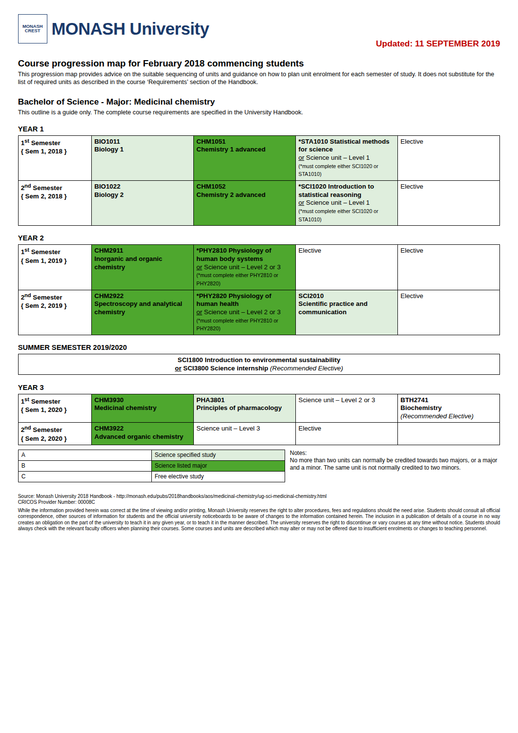MONASH
CREST
MONASH University
Updated: 11 SEPTEMBER 2019
Course progression map for February 2018 commencing students
This progression map provides advice on the suitable sequencing of units and guidance on how to plan unit enrolment for each semester of study. It does not substitute for the list of required units as described in the course ‘Requirements’ section of the Handbook.
Bachelor of Science - Major: Medicinal chemistry
This outline is a guide only. The complete course requirements are specified in the University Handbook.
YEAR 1
| 1 st Semester { Sem 1, 2018 } | BIO1011 Biology 1 | CHM1051 Chemistry 1 advanced | *STA1010 Statistical methods for science or Science unit – Level 1 (*must complete either SCI1020 or STA1010) | Elective |
| 2 nd Semester { Sem 2, 2018 } | BIO1022 Biology 2 | CHM1052 Chemistry 2 advanced | *SCI1020 Introduction to statistical reasoning or Science unit – Level 1 (*must complete either SCI1020 or STA1010) | Elective |
YEAR 2
| 1 st Semester { Sem 1, 2019 } | CHM2911 Inorganic and organic chemistry | *PHY2810 Physiology of human body systems or Science unit – Level 2 or 3 (*must complete either PHY2810 or PHY2820) | Elective | Elective |
| 2 nd Semester { Sem 2, 2019 } | CHM2922 Spectroscopy and analytical chemistry | *PHY2820 Physiology of human health or Science unit – Level 2 or 3 (*must complete either PHY2810 or PHY2820) | SCI2010 Scientific practice and communication | Elective |
SUMMER SEMESTER 2019/2020
| SCI1800 Introduction to environmental sustainability or SCI3800 Science internship (Recommended Elective) |
YEAR 3
| 1 st Semester { Sem 1, 2020 } | CHM3930 Medicinal chemistry | PHA3801 Principles of pharmacology | Science unit – Level 2 or 3 | BTH2741 Biochemistry (Recommended Elective) |
| 2 nd Semester { Sem 2, 2020 } | CHM3922 Advanced organic chemistry | Science unit – Level 3 | Elective | |
| A | Science specified study |
| B | Science listed major |
| C | Free elective study |
Notes:
No more than two units can normally be credited towards two majors, or a major and a minor. The same unit is not normally credited to two minors.
Source: Monash University 2018 Handbook - http://monash.edu/pubs/2018handbooks/aos/medicinal-chemistry/ug-sci-medicinal-chemistry.html
CRICOS Provider Number: 00008C
While the information provided herein was correct at the time of viewing and/or printing, Monash University reserves the right to alter procedures, fees and regulations should the need arise. Students should consult all official correspondence, other sources of information for students and the official university noticeboards to be aware of changes to the information contained herein. The inclusion in a publication of details of a course in no way creates an obligation on the part of the university to teach it in any given year, or to teach it in the manner described. The university reserves the right to discontinue or vary courses at any time without notice. Students should always check with the relevant faculty officers when planning their courses. Some courses and units are described which may alter or may not be offered due to insufficient enrolments or changes to teaching personnel.